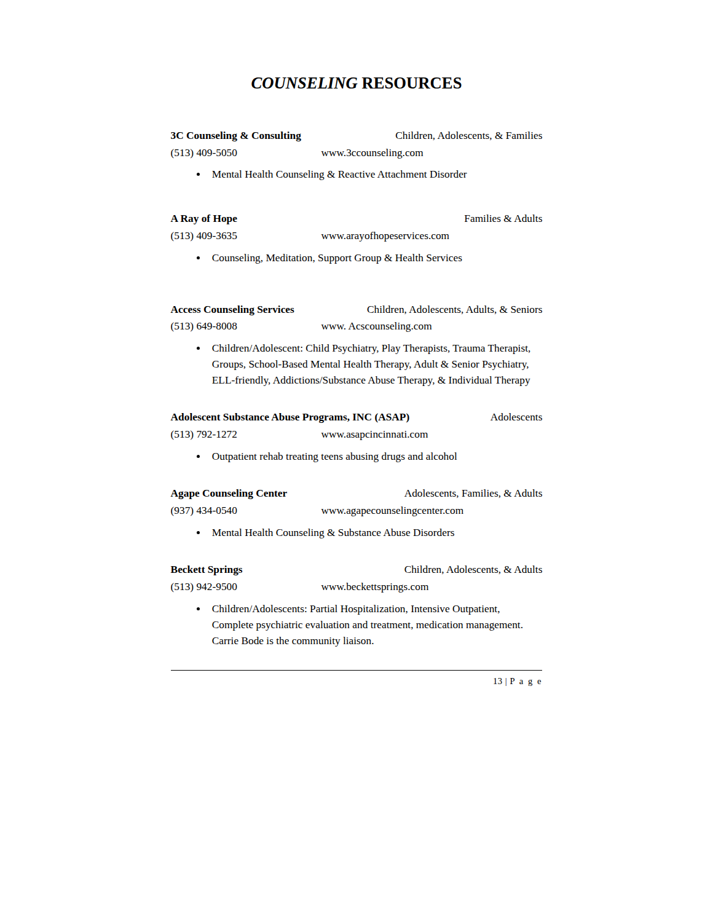COUNSELING RESOURCES
3C Counseling & Consulting Children, Adolescents, & Families
(513) 409-5050 www.3ccounseling.com
Mental Health Counseling & Reactive Attachment Disorder
A Ray of Hope Families & Adults
(513) 409-3635 www.arayofhopeservices.com
Counseling, Meditation, Support Group & Health Services
Access Counseling Services Children, Adolescents, Adults, & Seniors
(513) 649-8008 www. Acscounseling.com
Children/Adolescent: Child Psychiatry, Play Therapists, Trauma Therapist, Groups, School-Based Mental Health Therapy, Adult & Senior Psychiatry, ELL-friendly, Addictions/Substance Abuse Therapy, & Individual Therapy
Adolescent Substance Abuse Programs, INC (ASAP) Adolescents
(513) 792-1272 www.asapcincinnati.com
Outpatient rehab treating teens abusing drugs and alcohol
Agape Counseling Center Adolescents, Families, & Adults
(937) 434-0540 www.agapecounselingcenter.com
Mental Health Counseling & Substance Abuse Disorders
Beckett Springs Children, Adolescents, & Adults
(513) 942-9500 www.beckettsprings.com
Children/Adolescents: Partial Hospitalization, Intensive Outpatient, Complete psychiatric evaluation and treatment, medication management. Carrie Bode is the community liaison.
13 | P a g e